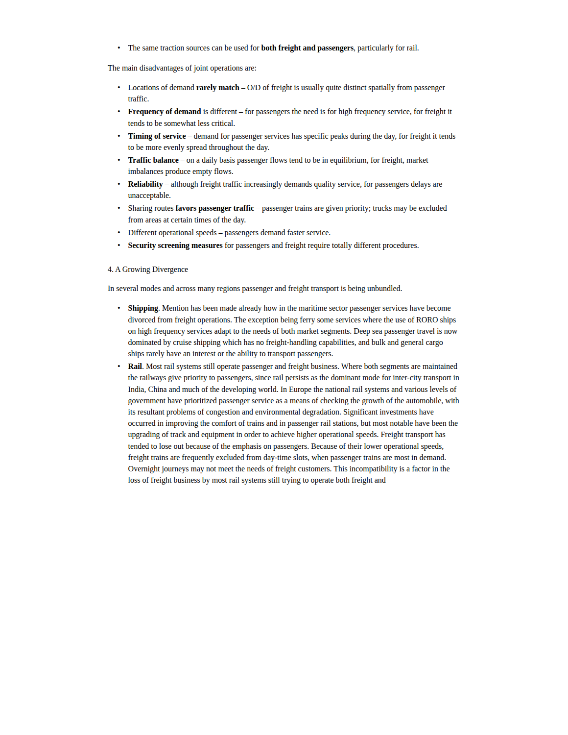The same traction sources can be used for both freight and passengers, particularly for rail.
The main disadvantages of joint operations are:
Locations of demand rarely match – O/D of freight is usually quite distinct spatially from passenger traffic.
Frequency of demand is different – for passengers the need is for high frequency service, for freight it tends to be somewhat less critical.
Timing of service – demand for passenger services has specific peaks during the day, for freight it tends to be more evenly spread throughout the day.
Traffic balance – on a daily basis passenger flows tend to be in equilibrium, for freight, market imbalances produce empty flows.
Reliability – although freight traffic increasingly demands quality service, for passengers delays are unacceptable.
Sharing routes favors passenger traffic – passenger trains are given priority; trucks may be excluded from areas at certain times of the day.
Different operational speeds – passengers demand faster service.
Security screening measures for passengers and freight require totally different procedures.
4. A Growing Divergence
In several modes and across many regions passenger and freight transport is being unbundled.
Shipping. Mention has been made already how in the maritime sector passenger services have become divorced from freight operations. The exception being ferry some services where the use of RORO ships on high frequency services adapt to the needs of both market segments. Deep sea passenger travel is now dominated by cruise shipping which has no freight-handling capabilities, and bulk and general cargo ships rarely have an interest or the ability to transport passengers.
Rail. Most rail systems still operate passenger and freight business. Where both segments are maintained the railways give priority to passengers, since rail persists as the dominant mode for inter-city transport in India, China and much of the developing world. In Europe the national rail systems and various levels of government have prioritized passenger service as a means of checking the growth of the automobile, with its resultant problems of congestion and environmental degradation. Significant investments have occurred in improving the comfort of trains and in passenger rail stations, but most notable have been the upgrading of track and equipment in order to achieve higher operational speeds. Freight transport has tended to lose out because of the emphasis on passengers. Because of their lower operational speeds, freight trains are frequently excluded from day-time slots, when passenger trains are most in demand. Overnight journeys may not meet the needs of freight customers. This incompatibility is a factor in the loss of freight business by most rail systems still trying to operate both freight and